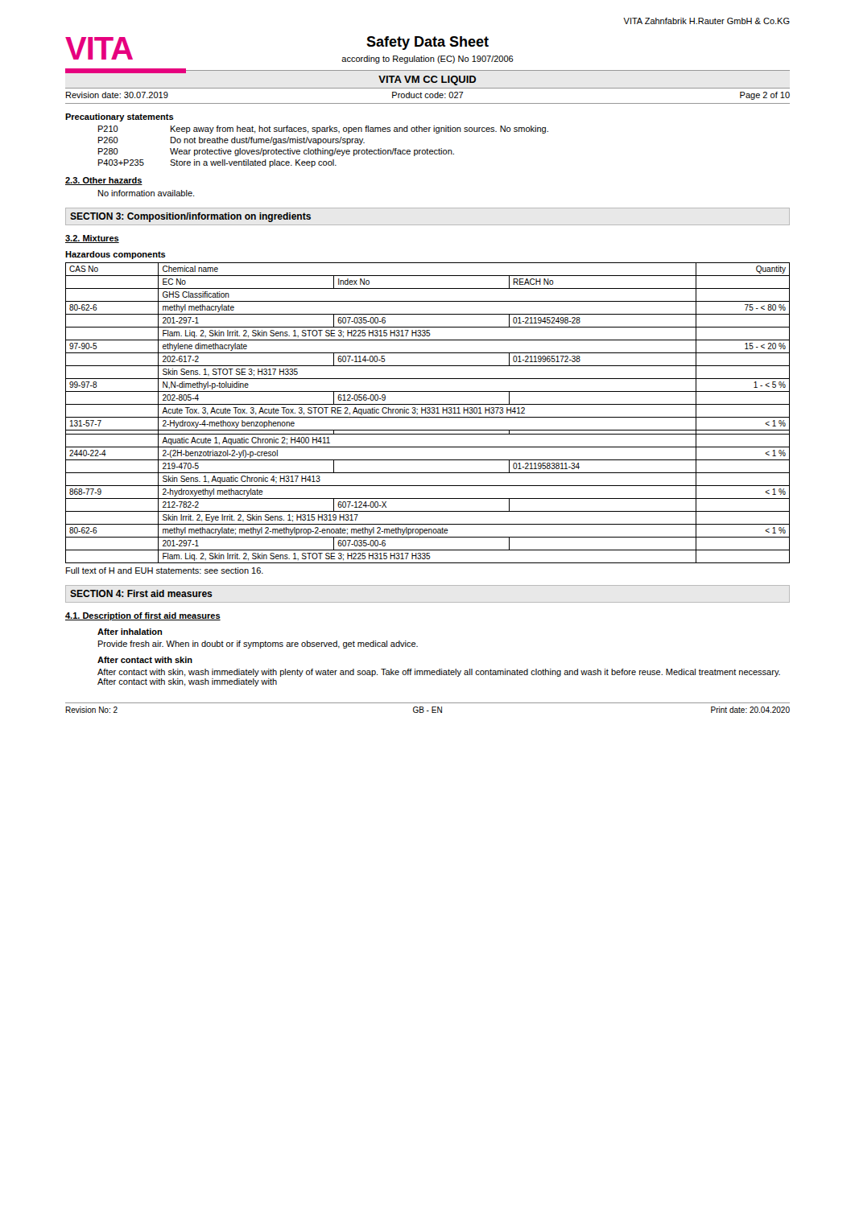VITA
VITA Zahnfabrik H.Rauter GmbH & Co.KG
Safety Data Sheet
according to Regulation (EC) No 1907/2006
VITA VM CC LIQUID
Revision date: 30.07.2019 Product code: 027 Page 2 of 10
Precautionary statements
P210 Keep away from heat, hot surfaces, sparks, open flames and other ignition sources. No smoking.
P260 Do not breathe dust/fume/gas/mist/vapours/spray.
P280 Wear protective gloves/protective clothing/eye protection/face protection.
P403+P235 Store in a well-ventilated place. Keep cool.
2.3. Other hazards
No information available.
SECTION 3: Composition/information on ingredients
3.2. Mixtures
Hazardous components
| CAS No | Chemical name | Quantity |
| | EC No | Index No | REACH No | |
| | GHS Classification | |
| 80-62-6 | methyl methacrylate | 75 - < 80 % |
| | 201-297-1 | 607-035-00-6 | 01-2119452498-28 | |
| | Flam. Liq. 2, Skin Irrit. 2, Skin Sens. 1, STOT SE 3; H225 H315 H317 H335 | |
| 97-90-5 | ethylene dimethacrylate | 15 - < 20 % |
| | 202-617-2 | 607-114-00-5 | 01-2119965172-38 | |
| | Skin Sens. 1, STOT SE 3; H317 H335 | |
| 99-97-8 | N,N-dimethyl-p-toluidine | 1 - < 5 % |
| | 202-805-4 | 612-056-00-9 | | |
| | Acute Tox. 3, Acute Tox. 3, Acute Tox. 3, STOT RE 2, Aquatic Chronic 3; H331 H311 H301 H373 H412 | |
| 131-57-7 | 2-Hydroxy-4-methoxy benzophenone | < 1 % |
| | Aquatic Acute 1, Aquatic Chronic 2; H400 H411 | |
| 2440-22-4 | 2-(2H-benzotriazol-2-yl)-p-cresol | < 1 % |
| | 219-470-5 | | 01-2119583811-34 | |
| | Skin Sens. 1, Aquatic Chronic 4; H317 H413 | |
| 868-77-9 | 2-hydroxyethyl methacrylate | < 1 % |
| | 212-782-2 | 607-124-00-X | | |
| | Skin Irrit. 2, Eye Irrit. 2, Skin Sens. 1; H315 H319 H317 | |
| 80-62-6 | methyl methacrylate; methyl 2-methylprop-2-enoate; methyl 2-methylpropenoate | < 1 % |
| | 201-297-1 | 607-035-00-6 | | |
| | Flam. Liq. 2, Skin Irrit. 2, Skin Sens. 1, STOT SE 3; H225 H315 H317 H335 | |
Full text of H and EUH statements: see section 16.
SECTION 4: First aid measures
4.1. Description of first aid measures
After inhalation
Provide fresh air. When in doubt or if symptoms are observed, get medical advice.
After contact with skin
After contact with skin, wash immediately with plenty of water and soap. Take off immediately all contaminated clothing and wash it before reuse. Medical treatment necessary. After contact with skin, wash immediately with
Revision No: 2 GB - EN Print date: 20.04.2020